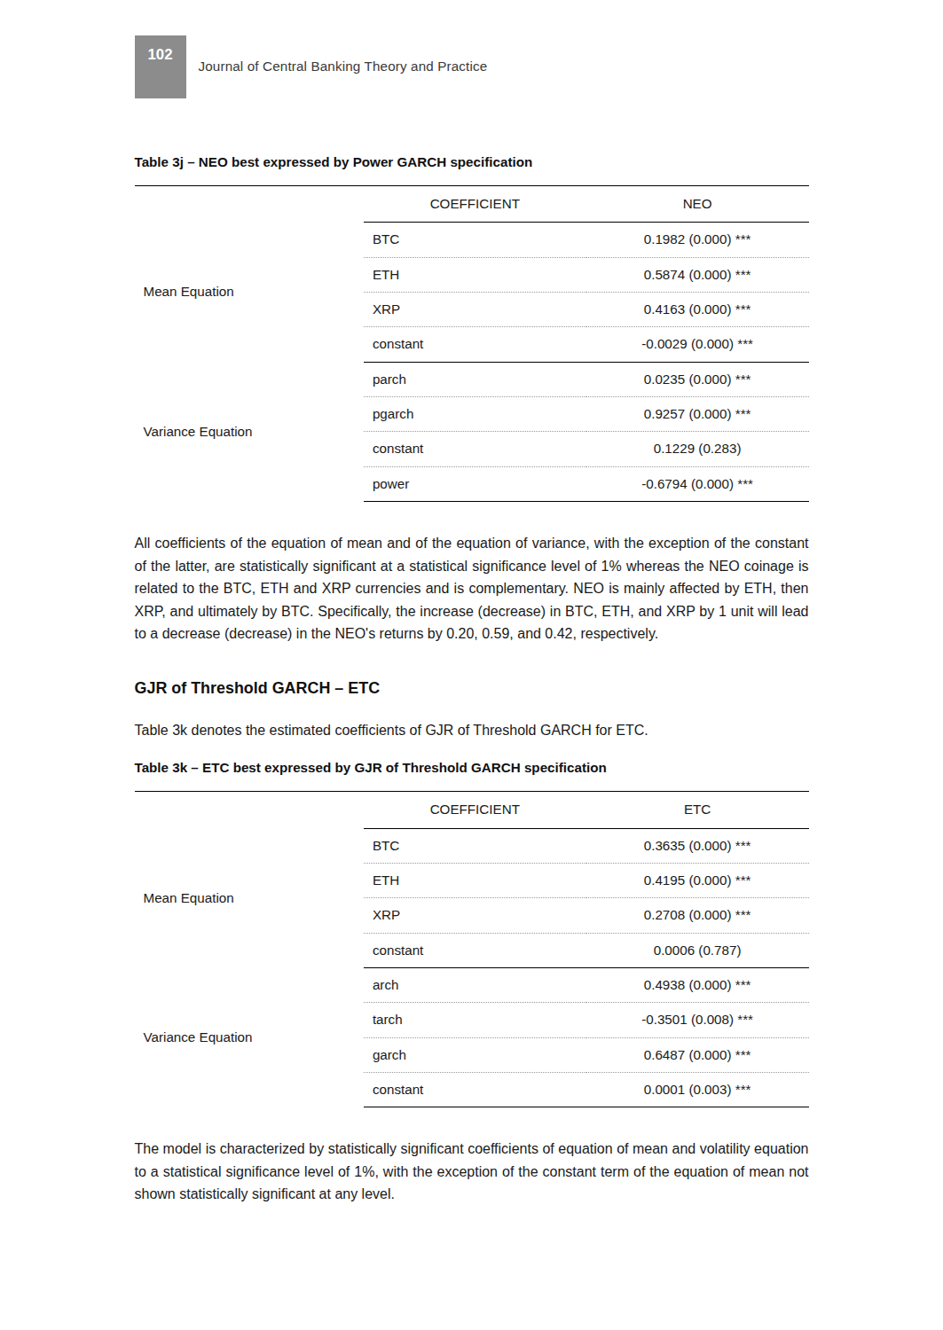102
Journal of Central Banking Theory and Practice
Table 3j – NEO best expressed by Power GARCH specification
| | COEFFICIENT | NEO |
| --- | --- | --- |
| Mean Equation | BTC | 0.1982 (0.000) *** |
| ETH | 0.5874 (0.000) *** |
| XRP | 0.4163 (0.000) *** |
| constant | -0.0029 (0.000) *** |
| Variance Equation | parch | 0.0235 (0.000) *** |
| pgarch | 0.9257 (0.000) *** |
| constant | 0.1229 (0.283) |
| power | -0.6794 (0.000) *** |
All coefficients of the equation of mean and of the equation of variance, with the exception of the constant of the latter, are statistically significant at a statistical significance level of 1% whereas the NEO coinage is related to the BTC, ETH and XRP currencies and is complementary. NEO is mainly affected by ETH, then XRP, and ultimately by BTC. Specifically, the increase (decrease) in BTC, ETH, and XRP by 1 unit will lead to a decrease (decrease) in the NEO's returns by 0.20, 0.59, and 0.42, respectively.
GJR of Threshold GARCH – ETC
Table 3k denotes the estimated coefficients of GJR of Threshold GARCH for ETC.
Table 3k – ETC best expressed by GJR of Threshold GARCH specification
| | COEFFICIENT | ETC |
| --- | --- | --- |
| Mean Equation | BTC | 0.3635 (0.000) *** |
| ETH | 0.4195 (0.000) *** |
| XRP | 0.2708 (0.000) *** |
| constant | 0.0006 (0.787) |
| Variance Equation | arch | 0.4938 (0.000) *** |
| tarch | -0.3501 (0.008) *** |
| garch | 0.6487 (0.000) *** |
| constant | 0.0001 (0.003) *** |
The model is characterized by statistically significant coefficients of equation of mean and volatility equation to a statistical significance level of 1%, with the exception of the constant term of the equation of mean not shown statistically significant at any level.